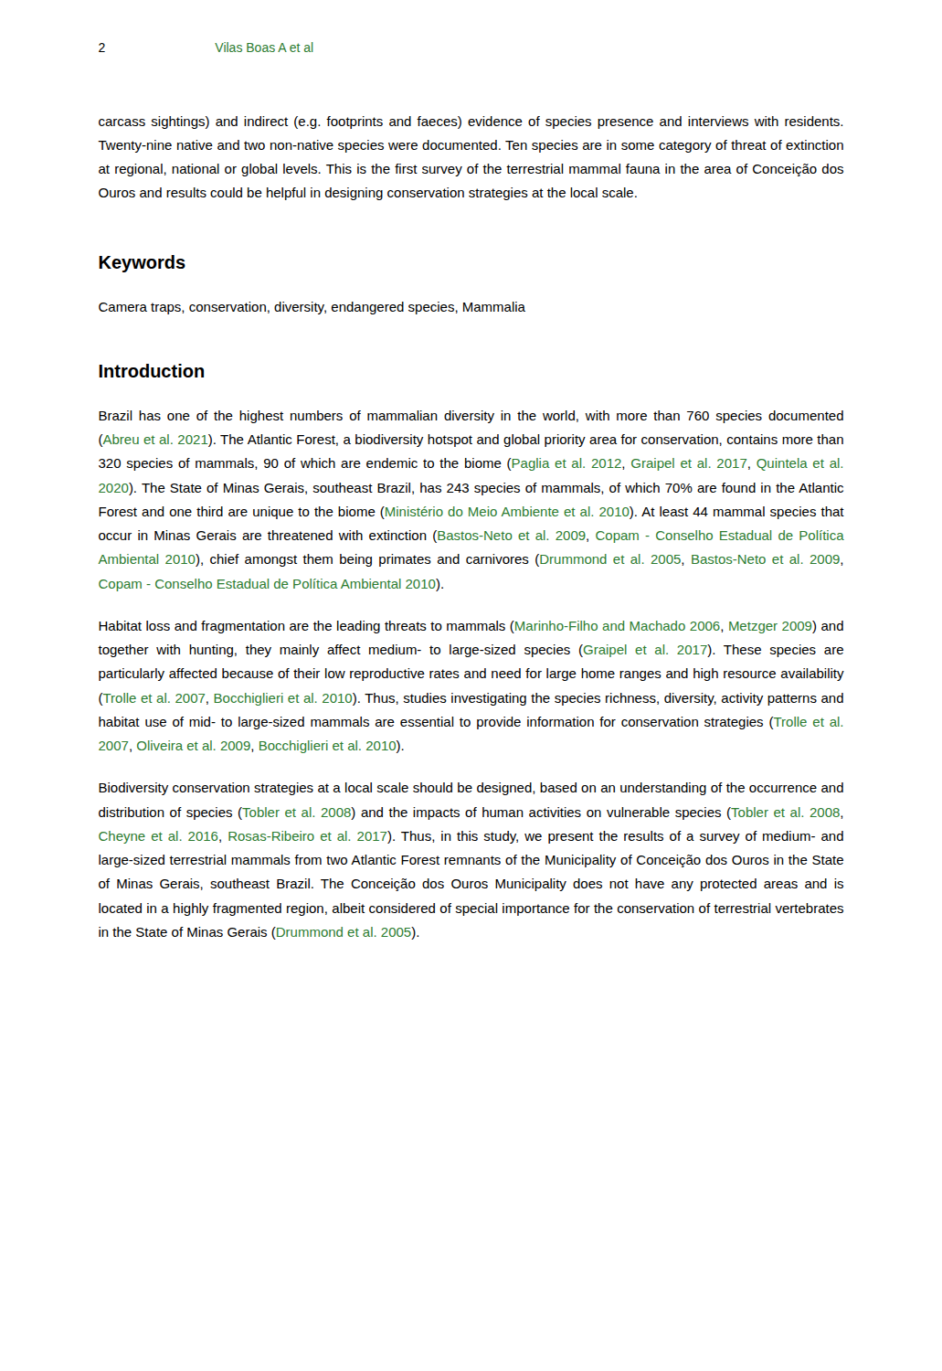2 Vilas Boas A et al
carcass sightings) and indirect (e.g. footprints and faeces) evidence of species presence and interviews with residents. Twenty-nine native and two non-native species were documented. Ten species are in some category of threat of extinction at regional, national or global levels. This is the first survey of the terrestrial mammal fauna in the area of Conceição dos Ouros and results could be helpful in designing conservation strategies at the local scale.
Keywords
Camera traps, conservation, diversity, endangered species, Mammalia
Introduction
Brazil has one of the highest numbers of mammalian diversity in the world, with more than 760 species documented (Abreu et al. 2021). The Atlantic Forest, a biodiversity hotspot and global priority area for conservation, contains more than 320 species of mammals, 90 of which are endemic to the biome (Paglia et al. 2012, Graipel et al. 2017, Quintela et al. 2020). The State of Minas Gerais, southeast Brazil, has 243 species of mammals, of which 70% are found in the Atlantic Forest and one third are unique to the biome (Ministério do Meio Ambiente et al. 2010). At least 44 mammal species that occur in Minas Gerais are threatened with extinction (Bastos-Neto et al. 2009, Copam - Conselho Estadual de Política Ambiental 2010), chief amongst them being primates and carnivores (Drummond et al. 2005, Bastos-Neto et al. 2009, Copam - Conselho Estadual de Política Ambiental 2010).
Habitat loss and fragmentation are the leading threats to mammals (Marinho-Filho and Machado 2006, Metzger 2009) and together with hunting, they mainly affect medium- to large-sized species (Graipel et al. 2017). These species are particularly affected because of their low reproductive rates and need for large home ranges and high resource availability (Trolle et al. 2007, Bocchiglieri et al. 2010). Thus, studies investigating the species richness, diversity, activity patterns and habitat use of mid- to large-sized mammals are essential to provide information for conservation strategies (Trolle et al. 2007, Oliveira et al. 2009, Bocchiglieri et al. 2010).
Biodiversity conservation strategies at a local scale should be designed, based on an understanding of the occurrence and distribution of species (Tobler et al. 2008) and the impacts of human activities on vulnerable species (Tobler et al. 2008, Cheyne et al. 2016, Rosas-Ribeiro et al. 2017). Thus, in this study, we present the results of a survey of medium- and large-sized terrestrial mammals from two Atlantic Forest remnants of the Municipality of Conceição dos Ouros in the State of Minas Gerais, southeast Brazil. The Conceição dos Ouros Municipality does not have any protected areas and is located in a highly fragmented region, albeit considered of special importance for the conservation of terrestrial vertebrates in the State of Minas Gerais (Drummond et al. 2005).